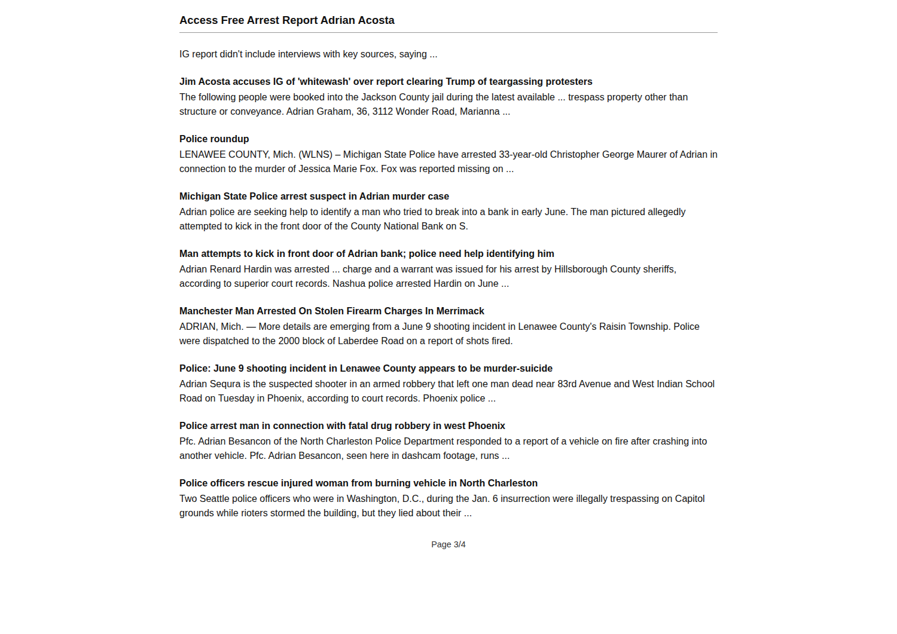Access Free Arrest Report Adrian Acosta
IG report didn't include interviews with key sources, saying ...
Jim Acosta accuses IG of 'whitewash' over report clearing Trump of teargassing protesters
The following people were booked into the Jackson County jail during the latest available ... trespass property other than structure or conveyance. Adrian Graham, 36, 3112 Wonder Road, Marianna ...
Police roundup
LENAWEE COUNTY, Mich. (WLNS) – Michigan State Police have arrested 33-year-old Christopher George Maurer of Adrian in connection to the murder of Jessica Marie Fox. Fox was reported missing on ...
Michigan State Police arrest suspect in Adrian murder case
Adrian police are seeking help to identify a man who tried to break into a bank in early June. The man pictured allegedly attempted to kick in the front door of the County National Bank on S.
Man attempts to kick in front door of Adrian bank; police need help identifying him
Adrian Renard Hardin was arrested ... charge and a warrant was issued for his arrest by Hillsborough County sheriffs, according to superior court records. Nashua police arrested Hardin on June ...
Manchester Man Arrested On Stolen Firearm Charges In Merrimack
ADRIAN, Mich. — More details are emerging from a June 9 shooting incident in Lenawee County's Raisin Township. Police were dispatched to the 2000 block of Laberdee Road on a report of shots fired.
Police: June 9 shooting incident in Lenawee County appears to be murder-suicide
Adrian Sequra is the suspected shooter in an armed robbery that left one man dead near 83rd Avenue and West Indian School Road on Tuesday in Phoenix, according to court records. Phoenix police ...
Police arrest man in connection with fatal drug robbery in west Phoenix
Pfc. Adrian Besancon of the North Charleston Police Department responded to a report of a vehicle on fire after crashing into another vehicle. Pfc. Adrian Besancon, seen here in dashcam footage, runs ...
Police officers rescue injured woman from burning vehicle in North Charleston
Two Seattle police officers who were in Washington, D.C., during the Jan. 6 insurrection were illegally trespassing on Capitol grounds while rioters stormed the building, but they lied about their ...
Page 3/4